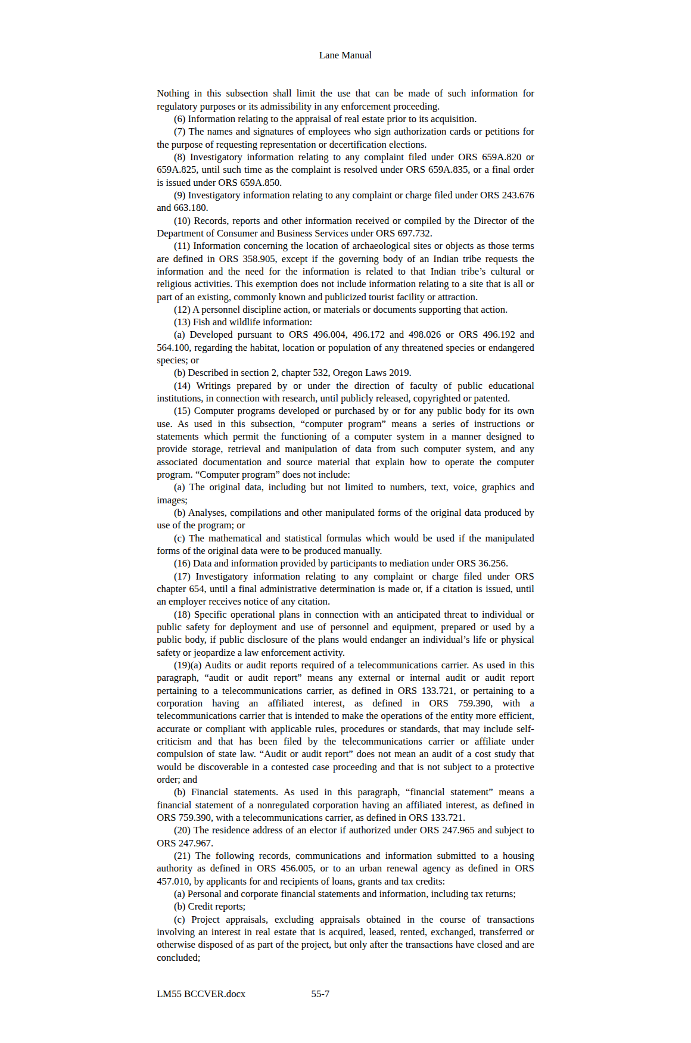Lane Manual
Nothing in this subsection shall limit the use that can be made of such information for regulatory purposes or its admissibility in any enforcement proceeding.
(6) Information relating to the appraisal of real estate prior to its acquisition.
(7) The names and signatures of employees who sign authorization cards or petitions for the purpose of requesting representation or decertification elections.
(8) Investigatory information relating to any complaint filed under ORS 659A.820 or 659A.825, until such time as the complaint is resolved under ORS 659A.835, or a final order is issued under ORS 659A.850.
(9) Investigatory information relating to any complaint or charge filed under ORS 243.676 and 663.180.
(10) Records, reports and other information received or compiled by the Director of the Department of Consumer and Business Services under ORS 697.732.
(11) Information concerning the location of archaeological sites or objects as those terms are defined in ORS 358.905, except if the governing body of an Indian tribe requests the information and the need for the information is related to that Indian tribe’s cultural or religious activities. This exemption does not include information relating to a site that is all or part of an existing, commonly known and publicized tourist facility or attraction.
(12) A personnel discipline action, or materials or documents supporting that action.
(13) Fish and wildlife information:
(a) Developed pursuant to ORS 496.004, 496.172 and 498.026 or ORS 496.192 and 564.100, regarding the habitat, location or population of any threatened species or endangered species; or
(b) Described in section 2, chapter 532, Oregon Laws 2019.
(14) Writings prepared by or under the direction of faculty of public educational institutions, in connection with research, until publicly released, copyrighted or patented.
(15) Computer programs developed or purchased by or for any public body for its own use. As used in this subsection, “computer program” means a series of instructions or statements which permit the functioning of a computer system in a manner designed to provide storage, retrieval and manipulation of data from such computer system, and any associated documentation and source material that explain how to operate the computer program. “Computer program” does not include:
(a) The original data, including but not limited to numbers, text, voice, graphics and images;
(b) Analyses, compilations and other manipulated forms of the original data produced by use of the program; or
(c) The mathematical and statistical formulas which would be used if the manipulated forms of the original data were to be produced manually.
(16) Data and information provided by participants to mediation under ORS 36.256.
(17) Investigatory information relating to any complaint or charge filed under ORS chapter 654, until a final administrative determination is made or, if a citation is issued, until an employer receives notice of any citation.
(18) Specific operational plans in connection with an anticipated threat to individual or public safety for deployment and use of personnel and equipment, prepared or used by a public body, if public disclosure of the plans would endanger an individual’s life or physical safety or jeopardize a law enforcement activity.
(19)(a) Audits or audit reports required of a telecommunications carrier. As used in this paragraph, “audit or audit report” means any external or internal audit or audit report pertaining to a telecommunications carrier, as defined in ORS 133.721, or pertaining to a corporation having an affiliated interest, as defined in ORS 759.390, with a telecommunications carrier that is intended to make the operations of the entity more efficient, accurate or compliant with applicable rules, procedures or standards, that may include self-criticism and that has been filed by the telecommunications carrier or affiliate under compulsion of state law. “Audit or audit report” does not mean an audit of a cost study that would be discoverable in a contested case proceeding and that is not subject to a protective order; and
(b) Financial statements. As used in this paragraph, “financial statement” means a financial statement of a nonregulated corporation having an affiliated interest, as defined in ORS 759.390, with a telecommunications carrier, as defined in ORS 133.721.
(20) The residence address of an elector if authorized under ORS 247.965 and subject to ORS 247.967.
(21) The following records, communications and information submitted to a housing authority as defined in ORS 456.005, or to an urban renewal agency as defined in ORS 457.010, by applicants for and recipients of loans, grants and tax credits:
(a) Personal and corporate financial statements and information, including tax returns;
(b) Credit reports;
(c) Project appraisals, excluding appraisals obtained in the course of transactions involving an interest in real estate that is acquired, leased, rented, exchanged, transferred or otherwise disposed of as part of the project, but only after the transactions have closed and are concluded;
LM55 BCCVER.docx 55-7